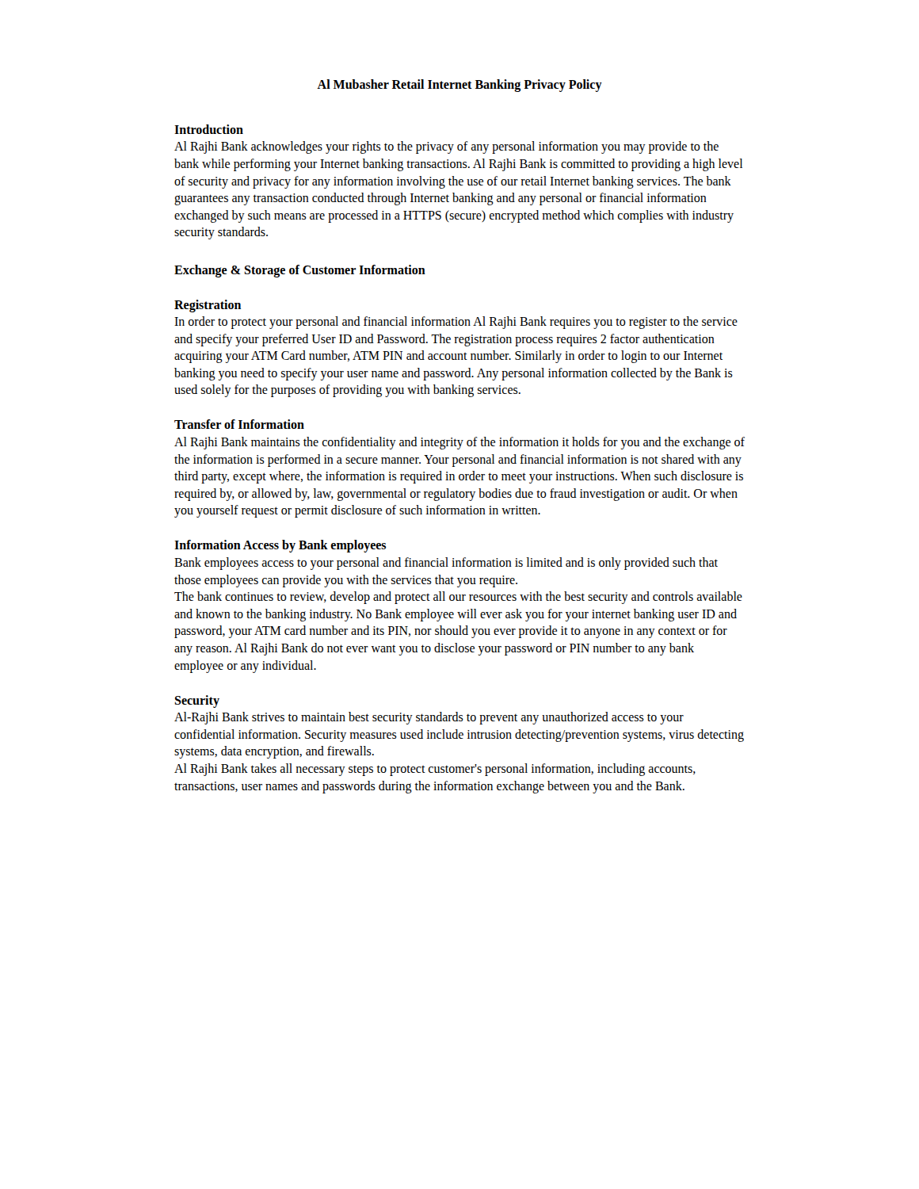Al Mubasher Retail Internet Banking Privacy Policy
Introduction
Al Rajhi Bank acknowledges your rights to the privacy of any personal information you may provide to the bank while performing your Internet banking transactions. Al Rajhi Bank is committed to providing a high level of security and privacy for any information involving the use of our retail Internet banking services. The bank guarantees any transaction conducted through Internet banking and any personal or financial information exchanged by such means are processed in a HTTPS (secure) encrypted method which complies with industry security standards.
Exchange & Storage of Customer Information
Registration
In order to protect your personal and financial information Al Rajhi Bank requires you to register to the service and specify your preferred User ID and Password. The registration process requires 2 factor authentication acquiring your ATM Card number, ATM PIN and account number. Similarly in order to login to our Internet banking you need to specify your user name and password. Any personal information collected by the Bank is used solely for the purposes of providing you with banking services.
Transfer of Information
Al Rajhi Bank maintains the confidentiality and integrity of the information it holds for you and the exchange of the information is performed in a secure manner. Your personal and financial information is not shared with any third party, except where, the information is required in order to meet your instructions. When such disclosure is required by, or allowed by, law, governmental or regulatory bodies due to fraud investigation or audit. Or when you yourself request or permit disclosure of such information in written.
Information Access by Bank employees
Bank employees access to your personal and financial information is limited and is only provided such that those employees can provide you with the services that you require.
The bank continues to review, develop and protect all our resources with the best security and controls available and known to the banking industry. No Bank employee will ever ask you for your internet banking user ID and password, your ATM card number and its PIN, nor should you ever provide it to anyone in any context or for any reason. Al Rajhi Bank do not ever want you to disclose your password or PIN number to any bank employee or any individual.
Security
Al-Rajhi Bank strives to maintain best security standards to prevent any unauthorized access to your confidential information. Security measures used include intrusion detecting/prevention systems, virus detecting systems, data encryption, and firewalls.
Al Rajhi Bank takes all necessary steps to protect customer's personal information, including accounts, transactions, user names and passwords during the information exchange between you and the Bank.